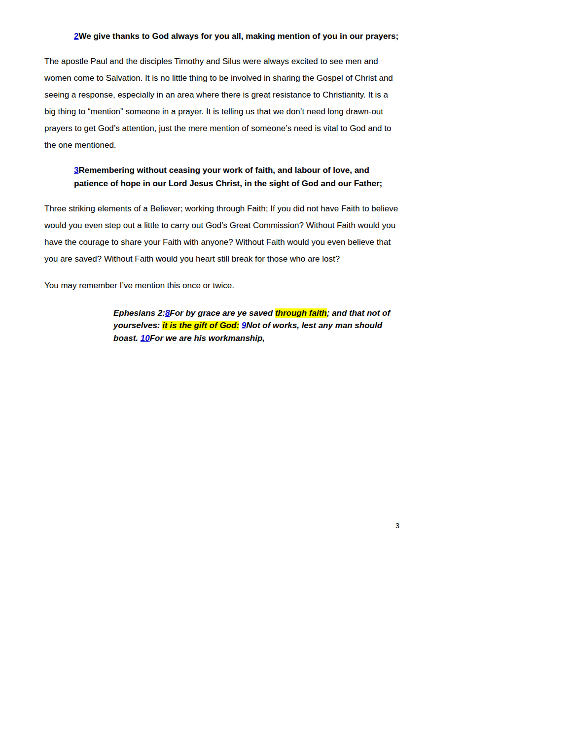2 We give thanks to God always for you all, making mention of you in our prayers;
The apostle Paul and the disciples Timothy and Silus were always excited to see men and women come to Salvation. It is no little thing to be involved in sharing the Gospel of Christ and seeing a response, especially in an area where there is great resistance to Christianity. It is a big thing to “mention” someone in a prayer. It is telling us that we don’t need long drawn-out prayers to get God’s attention, just the mere mention of someone’s need is vital to God and to the one mentioned.
3 Remembering without ceasing your work of faith, and labour of love, and patience of hope in our Lord Jesus Christ, in the sight of God and our Father;
Three striking elements of a Believer; working through Faith; If you did not have Faith to believe would you even step out a little to carry out God’s Great Commission? Without Faith would you have the courage to share your Faith with anyone? Without Faith would you even believe that you are saved? Without Faith would you heart still break for those who are lost?
You may remember I’ve mention this once or twice.
Ephesians 2:8 For by grace are ye saved through faith; and that not of yourselves: it is the gift of God: 9 Not of works, lest any man should boast. 10 For we are his workmanship,
3